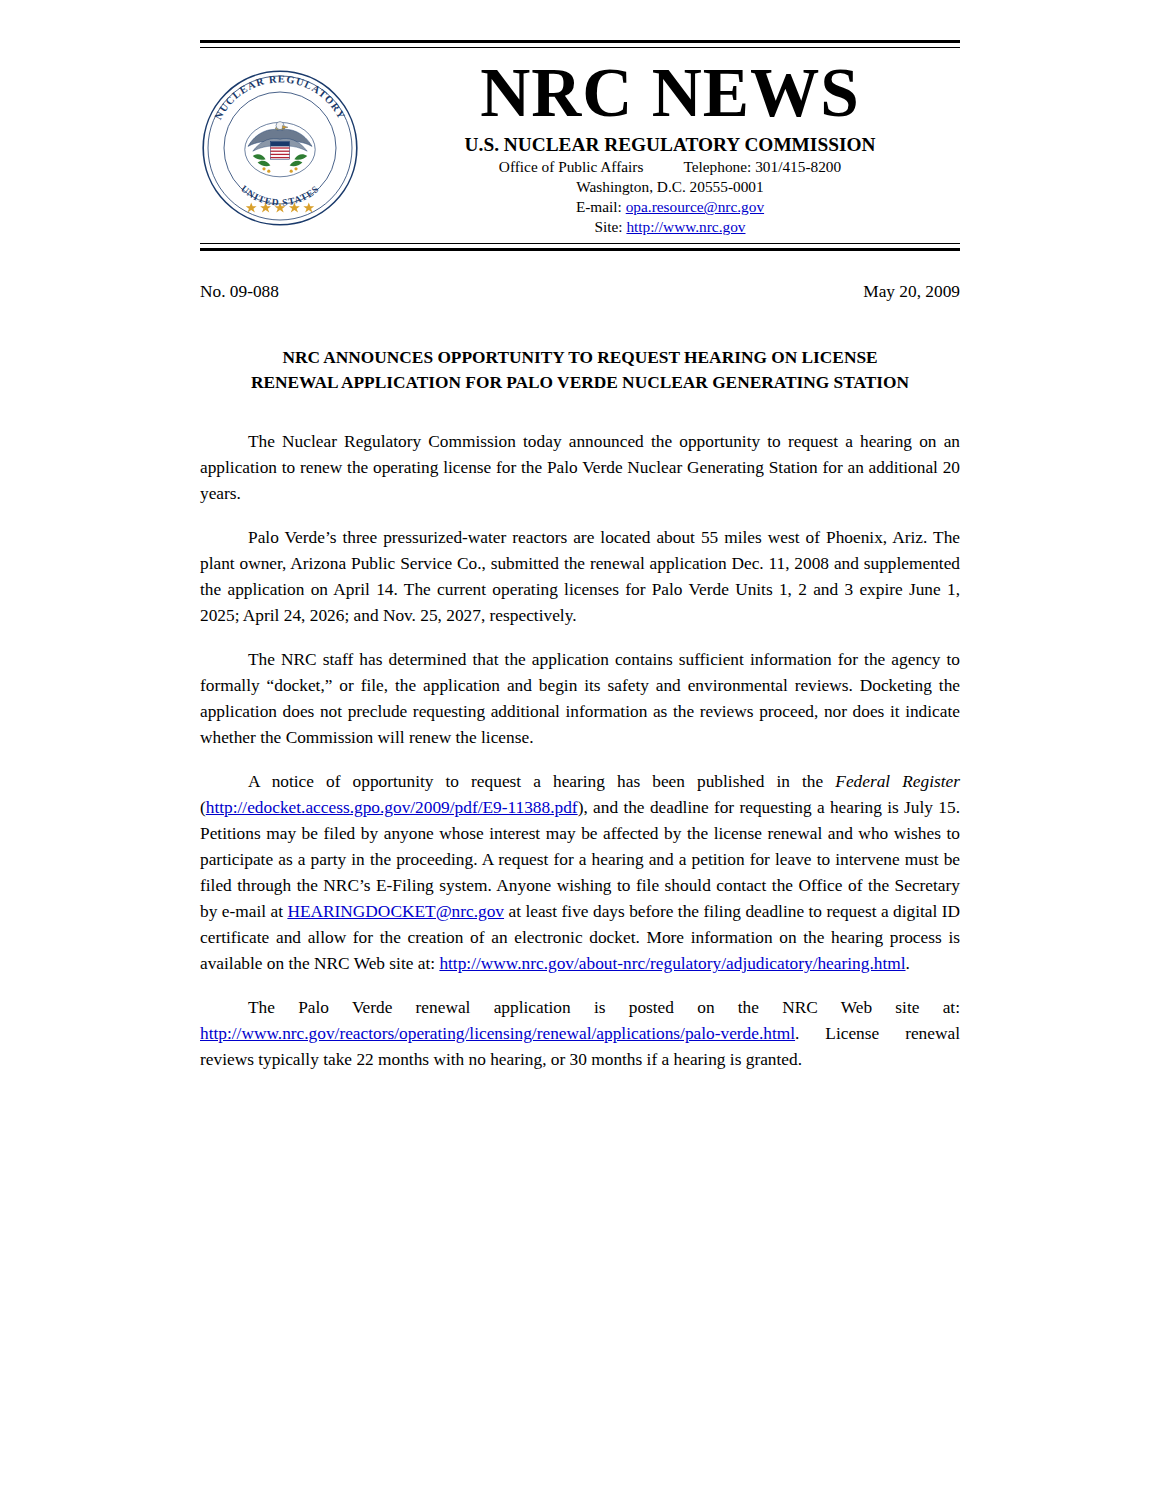NUCLEAR REGULATORY UNITED STATES
NRC NEWS
U.S. NUCLEAR REGULATORY COMMISSION
Office of Public Affairs Telephone: 301/415-8200
Washington, D.C. 20555-0001
E-mail: opa.resource@nrc.gov
Site: http://www.nrc.gov
No. 09-088
May 20, 2009
NRC ANNOUNCES OPPORTUNITY TO REQUEST HEARING ON LICENSE
RENEWAL APPLICATION FOR PALO VERDE NUCLEAR GENERATING STATION
The Nuclear Regulatory Commission today announced the opportunity to request a hearing on an application to renew the operating license for the Palo Verde Nuclear Generating Station for an additional 20 years.
Palo Verde’s three pressurized-water reactors are located about 55 miles west of Phoenix, Ariz. The plant owner, Arizona Public Service Co., submitted the renewal application Dec. 11, 2008 and supplemented the application on April 14. The current operating licenses for Palo Verde Units 1, 2 and 3 expire June 1, 2025; April 24, 2026; and Nov. 25, 2027, respectively.
The NRC staff has determined that the application contains sufficient information for the agency to formally “docket,” or file, the application and begin its safety and environmental reviews. Docketing the application does not preclude requesting additional information as the reviews proceed, nor does it indicate whether the Commission will renew the license.
A notice of opportunity to request a hearing has been published in the Federal Register (http://edocket.access.gpo.gov/2009/pdf/E9-11388.pdf), and the deadline for requesting a hearing is July 15. Petitions may be filed by anyone whose interest may be affected by the license renewal and who wishes to participate as a party in the proceeding. A request for a hearing and a petition for leave to intervene must be filed through the NRC’s E-Filing system. Anyone wishing to file should contact the Office of the Secretary by e-mail at HEARINGDOCKET@nrc.gov at least five days before the filing deadline to request a digital ID certificate and allow for the creation of an electronic docket. More information on the hearing process is available on the NRC Web site at: http://www.nrc.gov/about-nrc/regulatory/adjudicatory/hearing.html.
The Palo Verde renewal application is posted on the NRC Web site at: http://www.nrc.gov/reactors/operating/licensing/renewal/applications/palo-verde.html. License renewal reviews typically take 22 months with no hearing, or 30 months if a hearing is granted.